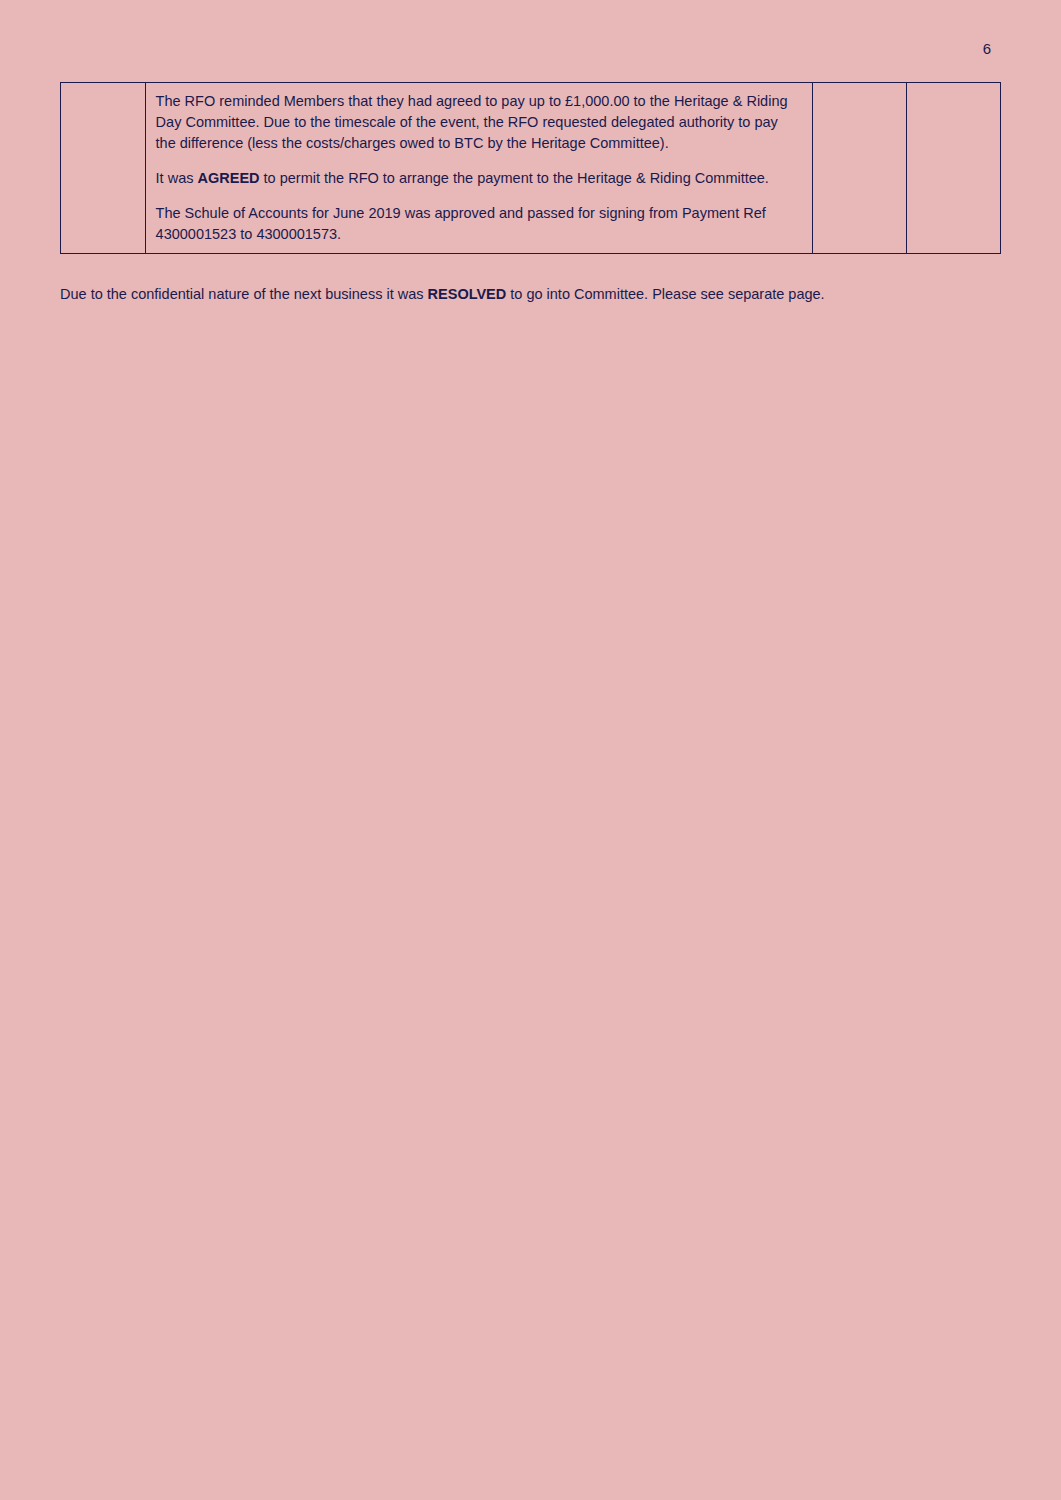6
| | The RFO reminded Members that they had agreed to pay up to £1,000.00 to the Heritage & Riding Day Committee. Due to the timescale of the event, the RFO requested delegated authority to pay the difference (less the costs/charges owed to BTC by the Heritage Committee). It was AGREED to permit the RFO to arrange the payment to the Heritage & Riding Committee. The Schule of Accounts for June 2019 was approved and passed for signing from Payment Ref 4300001523 to 4300001573. | | |
Due to the confidential nature of the next business it was RESOLVED to go into Committee. Please see separate page.